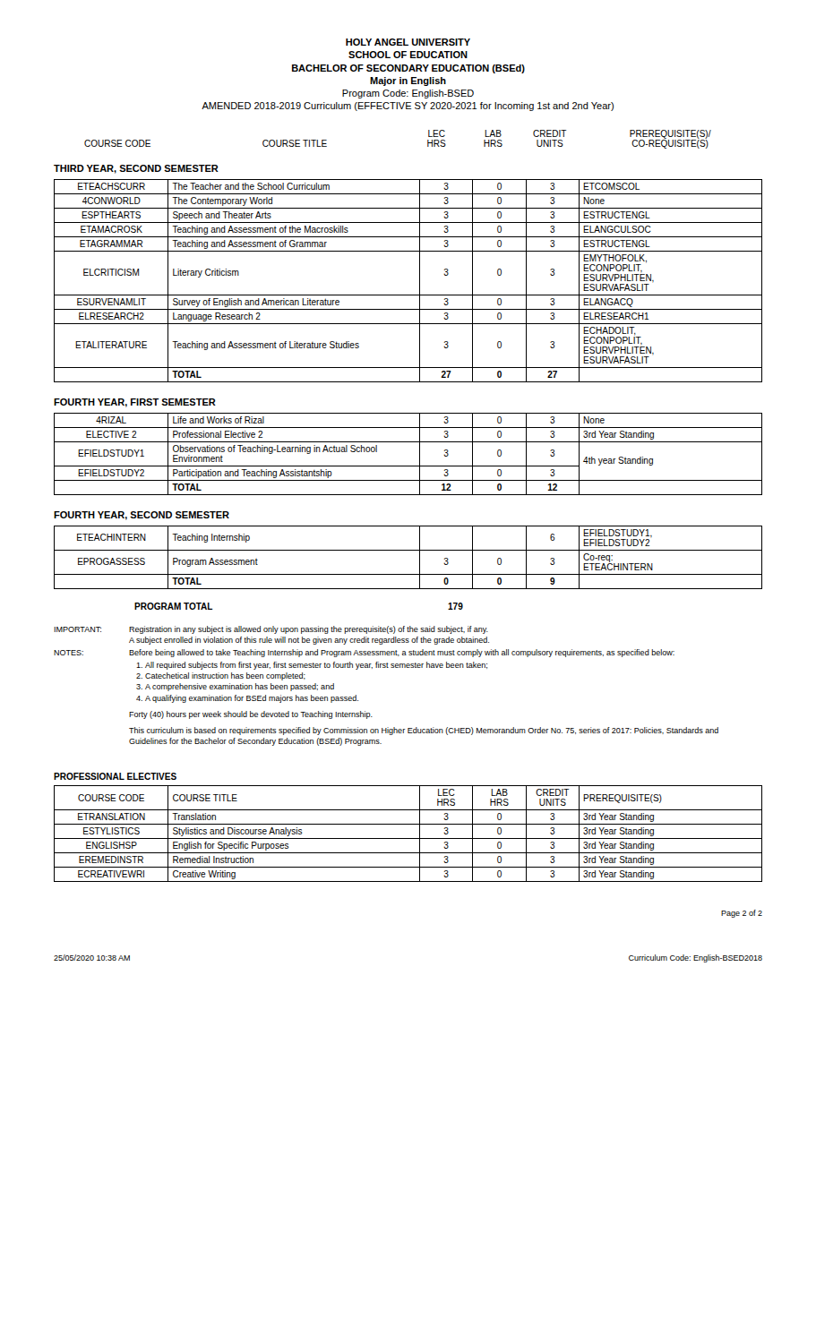HOLY ANGEL UNIVERSITY
SCHOOL OF EDUCATION
BACHELOR OF SECONDARY EDUCATION (BSEd)
Major in English
Program Code: English-BSED
AMENDED 2018-2019 Curriculum (EFFECTIVE SY 2020-2021 for Incoming 1st and 2nd Year)
| COURSE CODE | COURSE TITLE | LEC HRS | LAB HRS | CREDIT UNITS | PREREQUISITE(S)/ CO-REQUISITE(S) |
THIRD YEAR, SECOND SEMESTER
| ETEACHSCURR | The Teacher and the School Curriculum | 3 | 0 | 3 | ETCOMSCOL |
| 4CONWORLD | The Contemporary World | 3 | 0 | 3 | None |
| ESPTHEARTS | Speech and Theater Arts | 3 | 0 | 3 | ESTRUCTENGL |
| ETAMACROSK | Teaching and Assessment of the Macroskills | 3 | 0 | 3 | ELANGCULSOC |
| ETAGRAMMAR | Teaching and Assessment of Grammar | 3 | 0 | 3 | ESTRUCTENGL |
| ELCRITICISM | Literary Criticism | 3 | 0 | 3 | EMYTHOFOLK, ECONPOPLIT, ESURVPHLITEN, ESURVAFASLIT |
| ESURVENAMLIT | Survey of English and American Literature | 3 | 0 | 3 | ELANGACQ |
| ELRESEARCH2 | Language Research 2 | 3 | 0 | 3 | ELRESEARCH1 |
| ETALITERATURE | Teaching and Assessment of Literature Studies | 3 | 0 | 3 | ECHADOLIT, ECONPOPLIT, ESURVPHLITEN, ESURVAFASLIT |
| | TOTAL | 27 | 0 | 27 | |
FOURTH YEAR, FIRST SEMESTER
| 4RIZAL | Life and Works of Rizal | 3 | 0 | 3 | None |
| ELECTIVE 2 | Professional Elective 2 | 3 | 0 | 3 | 3rd Year Standing |
| EFIELDSTUDY1 | Observations of Teaching-Learning in Actual School Environment | 3 | 0 | 3 | 4th year Standing |
| EFIELDSTUDY2 | Participation and Teaching Assistantship | 3 | 0 | 3 |
| | TOTAL | 12 | 0 | 12 | |
FOURTH YEAR, SECOND SEMESTER
| ETEACHINTERN | Teaching Internship | | | 6 | EFIELDSTUDY1, EFIELDSTUDY2 |
| EPROGASSESS | Program Assessment | 3 | 0 | 3 | Co-req: ETEACHINTERN |
| | TOTAL | 0 | 0 | 9 | |
PROGRAM TOTAL 179
| IMPORTANT: | Registration in any subject is allowed only upon passing the prerequisite(s) of the said subject, if any. A subject enrolled in violation of this rule will not be given any credit regardless of the grade obtained. |
| NOTES: | Before being allowed to take Teaching Internship and Program Assessment, a student must comply with all compulsory requirements, as specified below: All required subjects from first year, first semester to fourth year, first semester have been taken; Catechetical instruction has been completed; A comprehensive examination has been passed; and A qualifying examination for BSEd majors has been passed. Forty (40) hours per week should be devoted to Teaching Internship. This curriculum is based on requirements specified by Commission on Higher Education (CHED) Memorandum Order No. 75, series of 2017: Policies, Standards and Guidelines for the Bachelor of Secondary Education (BSEd) Programs. |
PROFESSIONAL ELECTIVES
| COURSE CODE | COURSE TITLE | LEC HRS | LAB HRS | CREDIT UNITS | PREREQUISITE(S) |
| ETRANSLATION | Translation | 3 | 0 | 3 | 3rd Year Standing |
| ESTYLISTICS | Stylistics and Discourse Analysis | 3 | 0 | 3 | 3rd Year Standing |
| ENGLISHSP | English for Specific Purposes | 3 | 0 | 3 | 3rd Year Standing |
| EREMEDINSTR | Remedial Instruction | 3 | 0 | 3 | 3rd Year Standing |
| ECREATIVEWRI | Creative Writing | 3 | 0 | 3 | 3rd Year Standing |
Page 2 of 2
25/05/2020 10:38 AM Curriculum Code: English-BSED2018